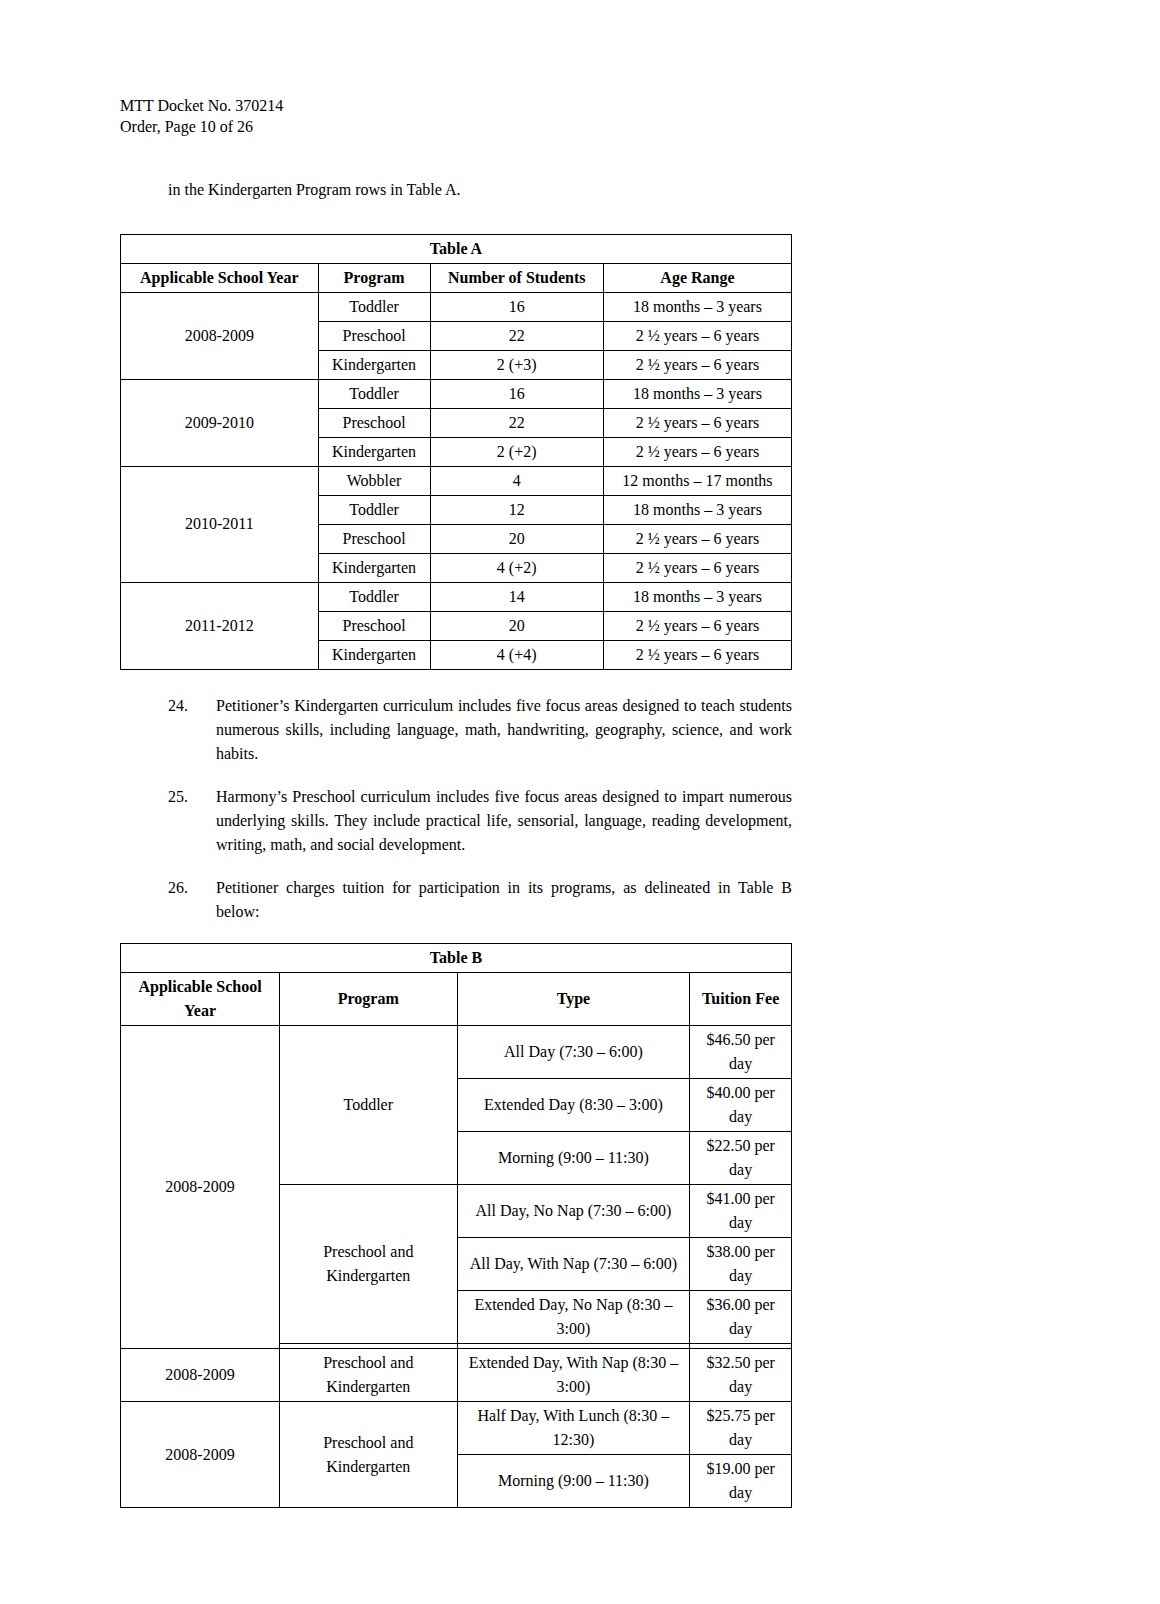MTT Docket No. 370214
Order, Page 10 of 26
in the Kindergarten Program rows in Table A.
| Table A |
| Applicable School Year | Program | Number of Students | Age Range |
| 2008-2009 | Toddler | 16 | 18 months – 3 years |
| Preschool | 22 | 2 ½ years – 6 years |
| Kindergarten | 2 (+3) | 2 ½ years – 6 years |
| 2009-2010 | Toddler | 16 | 18 months – 3 years |
| Preschool | 22 | 2 ½ years – 6 years |
| Kindergarten | 2 (+2) | 2 ½ years – 6 years |
| 2010-2011 | Wobbler | 4 | 12 months – 17 months |
| Toddler | 12 | 18 months – 3 years |
| Preschool | 20 | 2 ½ years – 6 years |
| Kindergarten | 4 (+2) | 2 ½ years – 6 years |
| 2011-2012 | Toddler | 14 | 18 months – 3 years |
| Preschool | 20 | 2 ½ years – 6 years |
| Kindergarten | 4 (+4) | 2 ½ years – 6 years |
24. Petitioner’s Kindergarten curriculum includes five focus areas designed to teach students numerous skills, including language, math, handwriting, geography, science, and work habits.
25. Harmony’s Preschool curriculum includes five focus areas designed to impart numerous underlying skills. They include practical life, sensorial, language, reading development, writing, math, and social development.
26. Petitioner charges tuition for participation in its programs, as delineated in Table B below:
| Table B |
| Applicable School Year | Program | Type | Tuition Fee |
| 2008-2009 | Toddler | All Day (7:30 – 6:00) | $46.50 per day |
| Extended Day (8:30 – 3:00) | $40.00 per day |
| Morning (9:00 – 11:30) | $22.50 per day |
| Preschool and Kindergarten | All Day, No Nap (7:30 – 6:00) | $41.00 per day |
| All Day, With Nap (7:30 – 6:00) | $38.00 per day |
| Extended Day, No Nap (8:30 – 3:00) | $36.00 per day |
| 2008-2009 | Preschool and Kindergarten | Extended Day, With Nap (8:30 – 3:00) | $32.50 per day |
| 2008-2009 | Preschool and Kindergarten | Half Day, With Lunch (8:30 – 12:30) | $25.75 per day |
| Morning (9:00 – 11:30) | $19.00 per day |